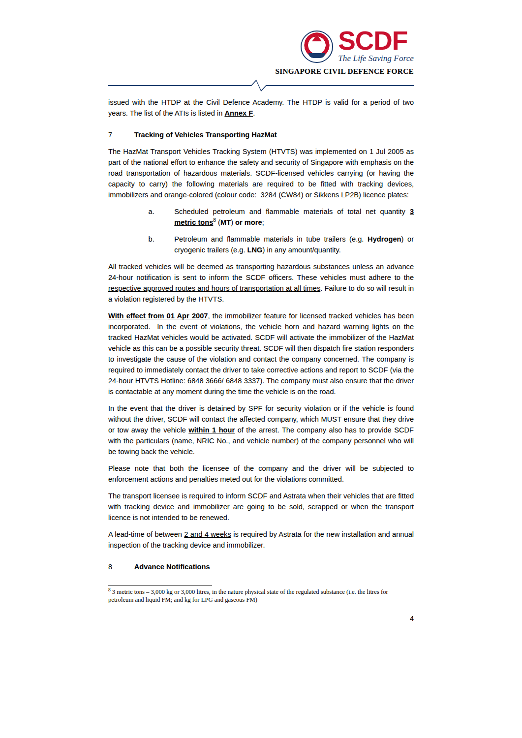SCDF
The Life Saving Force
SINGAPORE CIVIL DEFENCE FORCE
issued with the HTDP at the Civil Defence Academy. The HTDP is valid for a period of two years. The list of the ATIs is listed in Annex F.
7 Tracking of Vehicles Transporting HazMat
The HazMat Transport Vehicles Tracking System (HTVTS) was implemented on 1 Jul 2005 as part of the national effort to enhance the safety and security of Singapore with emphasis on the road transportation of hazardous materials. SCDF-licensed vehicles carrying (or having the capacity to carry) the following materials are required to be fitted with tracking devices, immobilizers and orange-colored (colour code: 3284 (CW84) or Sikkens LP2B) licence plates:
a. Scheduled petroleum and flammable materials of total net quantity 3 metric tons8 (MT) or more;
b. Petroleum and flammable materials in tube trailers (e.g. Hydrogen) or cryogenic trailers (e.g. LNG) in any amount/quantity.
All tracked vehicles will be deemed as transporting hazardous substances unless an advance 24-hour notification is sent to inform the SCDF officers. These vehicles must adhere to the respective approved routes and hours of transportation at all times. Failure to do so will result in a violation registered by the HTVTS.
With effect from 01 Apr 2007, the immobilizer feature for licensed tracked vehicles has been incorporated. In the event of violations, the vehicle horn and hazard warning lights on the tracked HazMat vehicles would be activated. SCDF will activate the immobilizer of the HazMat vehicle as this can be a possible security threat. SCDF will then dispatch fire station responders to investigate the cause of the violation and contact the company concerned. The company is required to immediately contact the driver to take corrective actions and report to SCDF (via the 24-hour HTVTS Hotline: 6848 3666/ 6848 3337). The company must also ensure that the driver is contactable at any moment during the time the vehicle is on the road.
In the event that the driver is detained by SPF for security violation or if the vehicle is found without the driver, SCDF will contact the affected company, which MUST ensure that they drive or tow away the vehicle within 1 hour of the arrest. The company also has to provide SCDF with the particulars (name, NRIC No., and vehicle number) of the company personnel who will be towing back the vehicle.
Please note that both the licensee of the company and the driver will be subjected to enforcement actions and penalties meted out for the violations committed.
The transport licensee is required to inform SCDF and Astrata when their vehicles that are fitted with tracking device and immobilizer are going to be sold, scrapped or when the transport licence is not intended to be renewed.
A lead-time of between 2 and 4 weeks is required by Astrata for the new installation and annual inspection of the tracking device and immobilizer.
8 Advance Notifications
8 3 metric tons – 3,000 kg or 3,000 litres, in the nature physical state of the regulated substance (i.e. the litres for petroleum and liquid FM; and kg for LPG and gaseous FM)
4